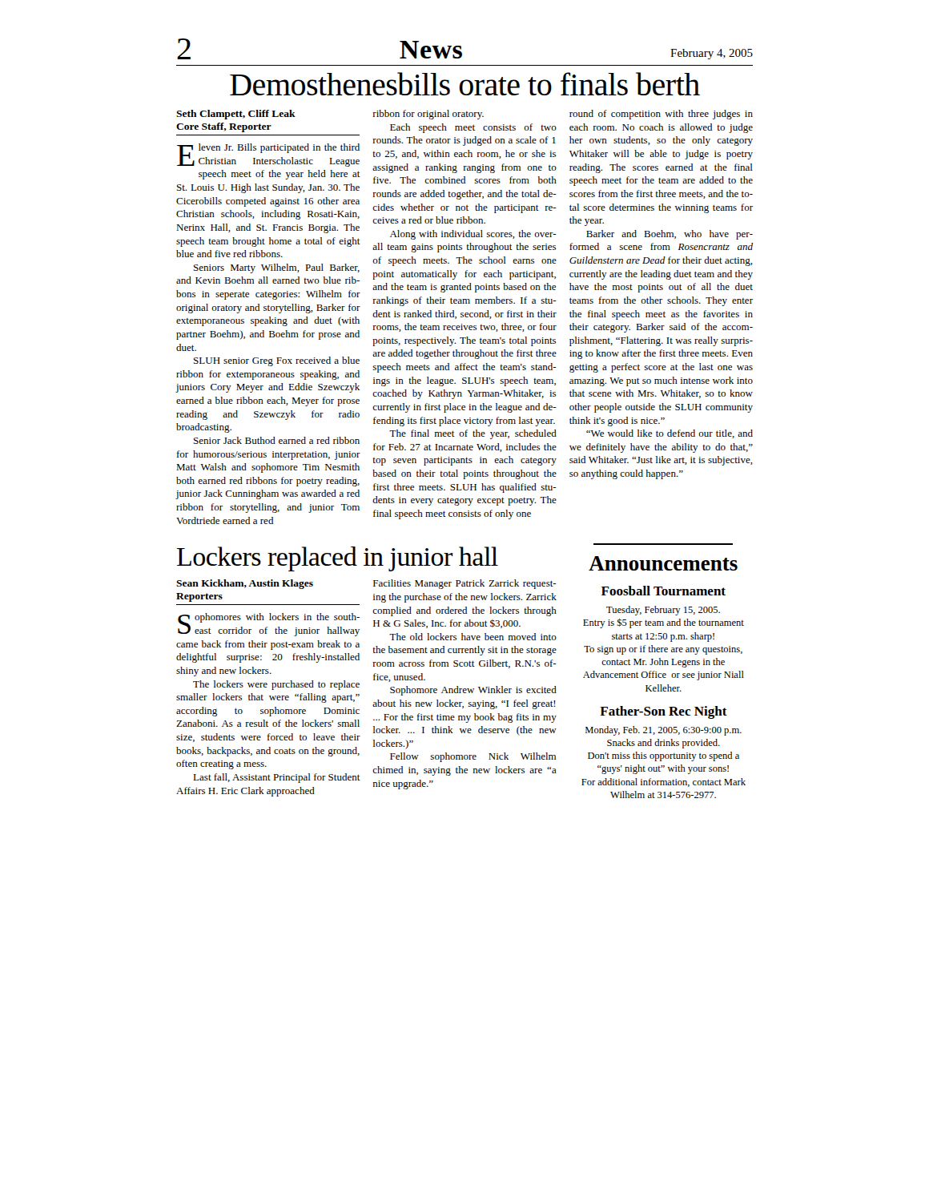2
News
February 4, 2005
Demosthenesbills orate to finals berth
Seth Clampett, Cliff Leak
Core Staff, Reporter
Eleven Jr. Bills participated in the third Christian Interscholastic League speech meet of the year held here at St. Louis U. High last Sunday, Jan. 30. The Cicerobills competed against 16 other area Christian schools, including Rosati-Kain, Nerinx Hall, and St. Francis Borgia. The speech team brought home a total of eight blue and five red ribbons.
Seniors Marty Wilhelm, Paul Barker, and Kevin Boehm all earned two blue ribbons in seperate categories: Wilhelm for original oratory and storytelling, Barker for extemporaneous speaking and duet (with partner Boehm), and Boehm for prose and duet.
SLUH senior Greg Fox received a blue ribbon for extemporaneous speaking, and juniors Cory Meyer and Eddie Szewczyk earned a blue ribbon each, Meyer for prose reading and Szewczyk for radio broadcasting.
Senior Jack Buthod earned a red ribbon for humorous/serious interpretation, junior Matt Walsh and sophomore Tim Nesmith both earned red ribbons for poetry reading, junior Jack Cunningham was awarded a red ribbon for storytelling, and junior Tom Vordtriede earned a red
ribbon for original oratory.
Each speech meet consists of two rounds. The orator is judged on a scale of 1 to 25, and, within each room, he or she is assigned a ranking ranging from one to five. The combined scores from both rounds are added together, and the total decides whether or not the participant receives a red or blue ribbon.
Along with individual scores, the overall team gains points throughout the series of speech meets. The school earns one point automatically for each participant, and the team is granted points based on the rankings of their team members. If a student is ranked third, second, or first in their rooms, the team receives two, three, or four points, respectively. The team's total points are added together throughout the first three speech meets and affect the team's standings in the league. SLUH's speech team, coached by Kathryn Yarman-Whitaker, is currently in first place in the league and defending its first place victory from last year.
The final meet of the year, scheduled for Feb. 27 at Incarnate Word, includes the top seven participants in each category based on their total points throughout the first three meets. SLUH has qualified students in every category except poetry. The final speech meet consists of only one
round of competition with three judges in each room. No coach is allowed to judge her own students, so the only category Whitaker will be able to judge is poetry reading. The scores earned at the final speech meet for the team are added to the scores from the first three meets, and the total score determines the winning teams for the year.
Barker and Boehm, who have performed a scene from Rosencrantz and Guildenstern are Dead for their duet acting, currently are the leading duet team and they have the most points out of all the duet teams from the other schools. They enter the final speech meet as the favorites in their category. Barker said of the accomplishment, “Flattering. It was really surprising to know after the first three meets. Even getting a perfect score at the last one was amazing. We put so much intense work into that scene with Mrs. Whitaker, so to know other people outside the SLUH community think it's good is nice.”
“We would like to defend our title, and we definitely have the ability to do that,” said Whitaker. “Just like art, it is subjective, so anything could happen.”
Lockers replaced in junior hall
Announcements
Foosball Tournament
Tuesday, February 15, 2005.
Entry is $5 per team and the tournament starts at 12:50 p.m. sharp!
To sign up or if there are any questoins, contact Mr. John Legens in the Advancement Office or see junior Niall Kelleher.
Father-Son Rec Night
Monday, Feb. 21, 2005, 6:30-9:00 p.m.
Snacks and drinks provided.
Don't miss this opportunity to spend a “guys' night out” with your sons!
For additional information, contact Mark Wilhelm at 314-576-2977.
Sean Kickham, Austin Klages
Reporters
Sophomores with lockers in the southeast corridor of the junior hallway came back from their post-exam break to a delightful surprise: 20 freshly-installed shiny and new lockers.
The lockers were purchased to replace smaller lockers that were “falling apart,” according to sophomore Dominic Zanaboni. As a result of the lockers' small size, students were forced to leave their books, backpacks, and coats on the ground, often creating a mess.
Last fall, Assistant Principal for Student Affairs H. Eric Clark approached
Facilities Manager Patrick Zarrick requesting the purchase of the new lockers. Zarrick complied and ordered the lockers through H & G Sales, Inc. for about $3,000.
The old lockers have been moved into the basement and currently sit in the storage room across from Scott Gilbert, R.N.'s office, unused.
Sophomore Andrew Winkler is excited about his new locker, saying, “I feel great! ... For the first time my book bag fits in my locker. ... I think we deserve (the new lockers.)”
Fellow sophomore Nick Wilhelm chimed in, saying the new lockers are “a nice upgrade.”